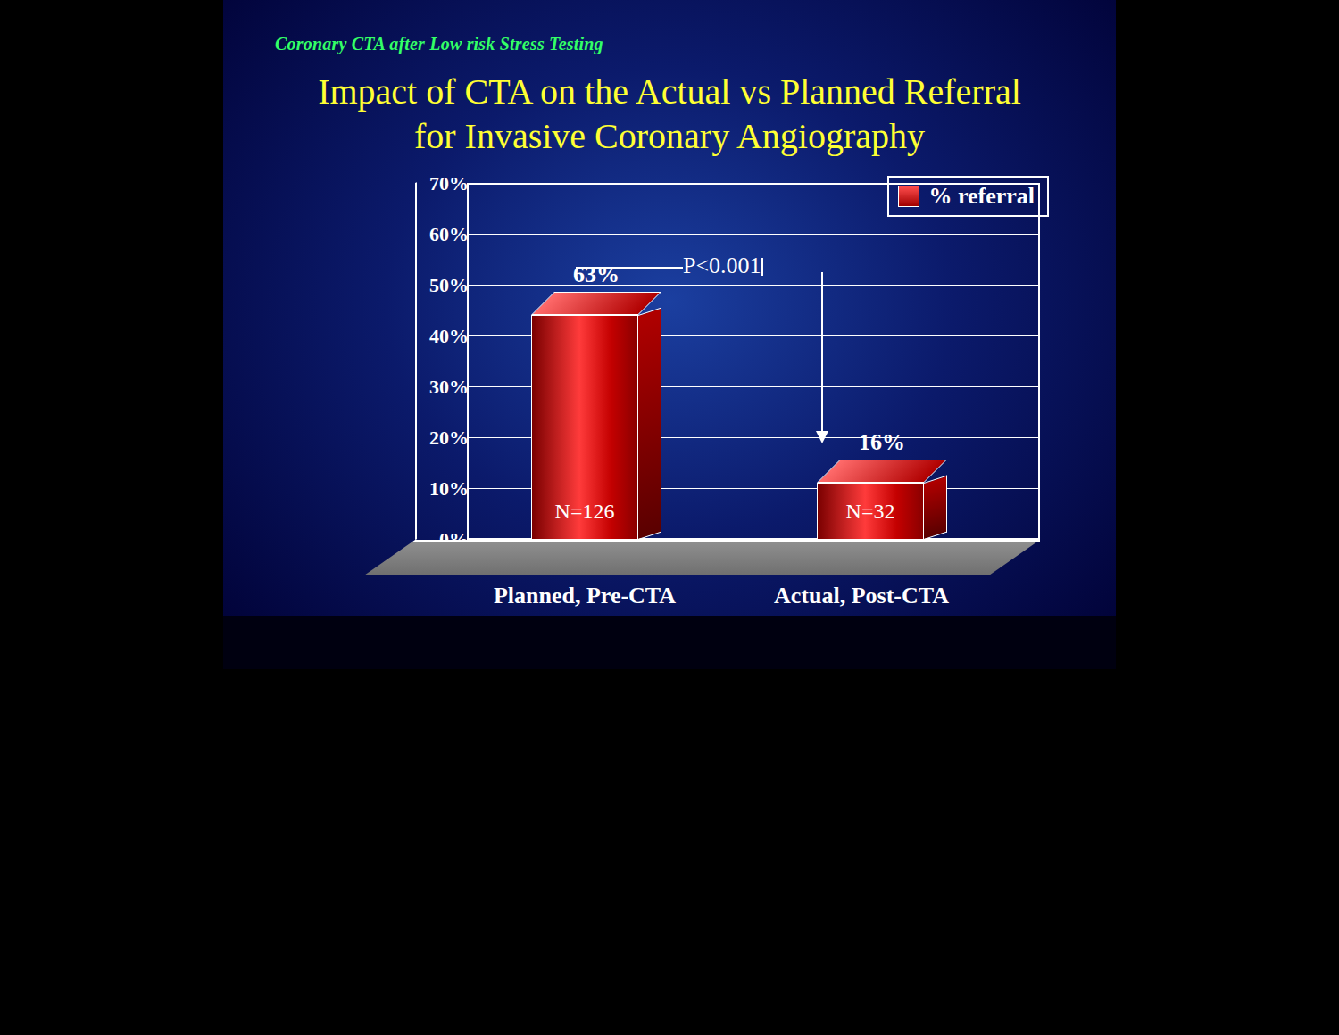Coronary CTA after Low risk Stress Testing
Impact of CTA on the Actual vs Planned Referral
for Invasive Coronary Angiography
70% 60% 50% 40% 30% 20% 10% 0%
63%
N=126
16%
N=32
% referral
P<0.001
Planned, Pre-CTA Actual, Post-CTA